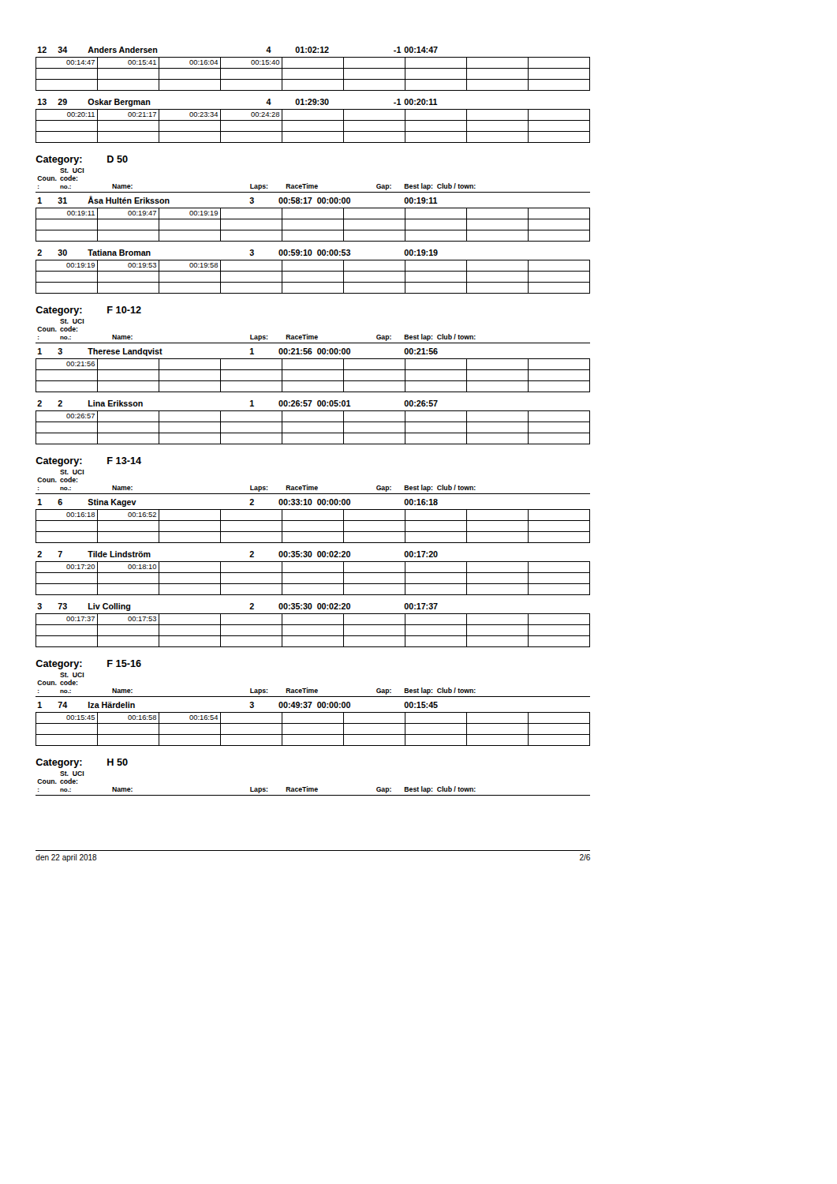| 12 | 34 | Anders Andersen | 4 | 01:02:12 | -1 | 00:14:47 | |
| 00:14:47 | 00:15:41 | 00:16:04 | 00:15:40 | | | | | |
| 13 | 29 | Oskar Bergman | 4 | 01:29:30 | -1 | 00:20:11 | |
| 00:20:11 | 00:21:17 | 00:23:34 | 00:24:28 | | | | | |
Category: D 50
| Coun. : | St. UCI code: no.: | Name: | Laps: | RaceTime | Gap: | Best lap: Club / town: | |
| 1 | 31 | Åsa Hultén Eriksson | 3 | 00:58:17 00:00:00 | | 00:19:11 | |
| 00:19:11 | 00:19:47 | 00:19:19 | | | | | | |
| 2 | 30 | Tatiana Broman | 3 | 00:59:10 00:00:53 | | 00:19:19 | |
| 00:19:19 | 00:19:53 | 00:19:58 | | | | | | |
Category: F 10-12
| Coun. : | St. UCI code: no.: | Name: | Laps: | RaceTime | Gap: | Best lap: Club / town: | |
| 1 | 3 | Therese Landqvist | 1 | 00:21:56 00:00:00 | | 00:21:56 | |
| 00:21:56 | | | | | | | | |
| 2 | 2 | Lina Eriksson | 1 | 00:26:57 00:05:01 | | 00:26:57 | |
| 00:26:57 | | | | | | | | |
Category: F 13-14
| Coun. : | St. UCI code: no.: | Name: | Laps: | RaceTime | Gap: | Best lap: Club / town: | |
| 1 | 6 | Stina Kagev | 2 | 00:33:10 00:00:00 | | 00:16:18 | |
| 00:16:18 | 00:16:52 | | | | | | | |
| 2 | 7 | Tilde Lindström | 2 | 00:35:30 00:02:20 | | 00:17:20 | |
| 00:17:20 | 00:18:10 | | | | | | | |
| 3 | 73 | Liv Colling | 2 | 00:35:30 00:02:20 | | 00:17:37 | |
| 00:17:37 | 00:17:53 | | | | | | | |
Category: F 15-16
| Coun. : | St. UCI code: no.: | Name: | Laps: | RaceTime | Gap: | Best lap: Club / town: | |
| 1 | 74 | Iza Härdelin | 3 | 00:49:37 00:00:00 | | 00:15:45 | |
| 00:15:45 | 00:16:58 | 00:16:54 | | | | | | |
Category: H 50
| Coun. : | St. UCI code: no.: | Name: | Laps: | RaceTime | Gap: | Best lap: Club / town: | |
den 22 april 2018 2/6